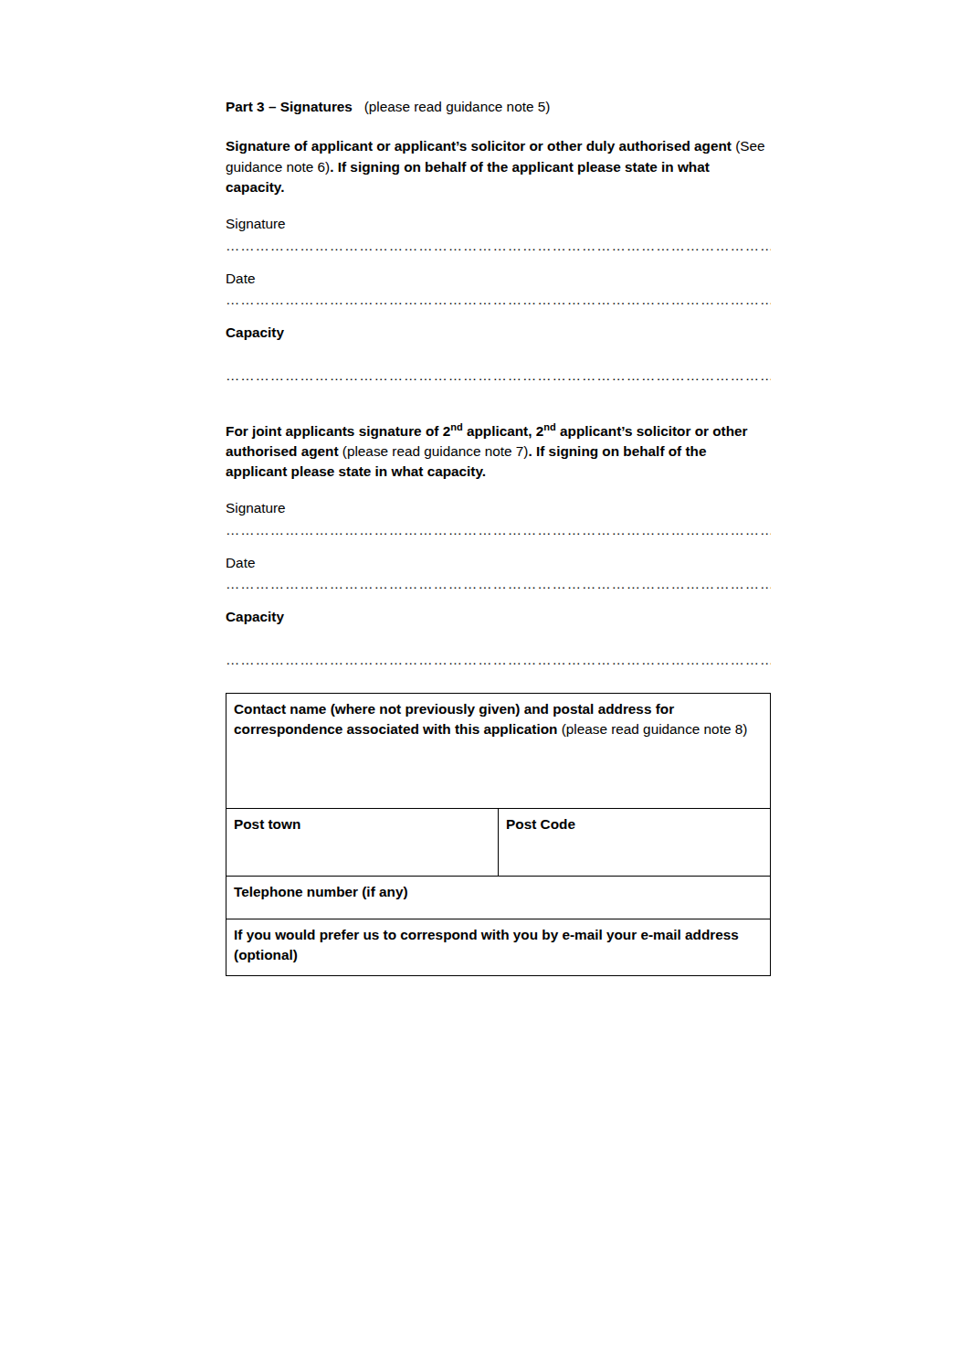Part 3 – Signatures (please read guidance note 5)
Signature of applicant or applicant’s solicitor or other duly authorised agent (See guidance note 6). If signing on behalf of the applicant please state in what capacity.
Signature
……………………………………………………………………………………………………
Date
……………………………………………………………………………………………………
Capacity
……………………………………………………………………………………………………
For joint applicants signature of 2nd applicant, 2nd applicant’s solicitor or other authorised agent (please read guidance note 7). If signing on behalf of the applicant please state in what capacity.
Signature
……………………………………………………………………………………………………
Date
……………………………………………………………………………………………………
Capacity
……………………………………………………………………………………………………
| Contact name (where not previously given) and postal address for correspondence associated with this application (please read guidance note 8) |
| Post town | Post Code |
| Telephone number (if any) |
| If you would prefer us to correspond with you by e-mail your e-mail address (optional) |